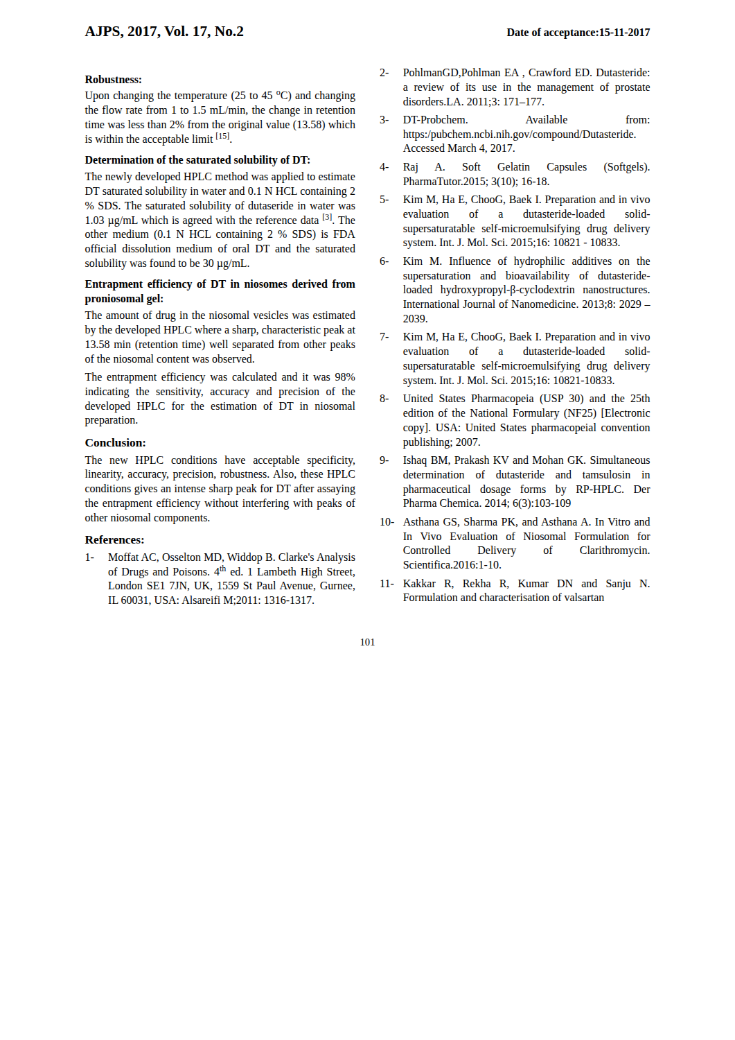AJPS, 2017, Vol. 17, No.2 Date of acceptance:15-11-2017
Robustness:
Upon changing the temperature (25 to 45 oC) and changing the flow rate from 1 to 1.5 mL/min, the change in retention time was less than 2% from the original value (13.58) which is within the acceptable limit [15].
Determination of the saturated solubility of DT:
The newly developed HPLC method was applied to estimate DT saturated solubility in water and 0.1 N HCL containing 2 % SDS. The saturated solubility of dutaseride in water was 1.03 µg/mL which is agreed with the reference data [3]. The other medium (0.1 N HCL containing 2 % SDS) is FDA official dissolution medium of oral DT and the saturated solubility was found to be 30 µg/mL.
Entrapment efficiency of DT in niosomes derived from proniosomal gel:
The amount of drug in the niosomal vesicles was estimated by the developed HPLC where a sharp, characteristic peak at 13.58 min (retention time) well separated from other peaks of the niosomal content was observed.
The entrapment efficiency was calculated and it was 98% indicating the sensitivity, accuracy and precision of the developed HPLC for the estimation of DT in niosomal preparation.
Conclusion:
The new HPLC conditions have acceptable specificity, linearity, accuracy, precision, robustness. Also, these HPLC conditions gives an intense sharp peak for DT after assaying the entrapment efficiency without interfering with peaks of other niosomal components.
References:
Moffat AC, Osselton MD, Widdop B. Clarke's Analysis of Drugs and Poisons. 4th ed. 1 Lambeth High Street, London SE1 7JN, UK, 1559 St Paul Avenue, Gurnee, IL 60031, USA: Alsareifi M;2011: 1316-1317.
PohlmanGD,Pohlman EA , Crawford ED. Dutasteride: a review of its use in the management of prostate disorders.LA. 2011;3: 171–177.
DT-Probchem. Available from: https:/pubchem.ncbi.nih.gov/compound/Dutasteride. Accessed March 4, 2017.
Raj A. Soft Gelatin Capsules (Softgels). PharmaTutor.2015; 3(10); 16-18.
Kim M, Ha E, ChooG, Baek I. Preparation and in vivo evaluation of a dutasteride-loaded solid-supersaturatable self-microemulsifying drug delivery system. Int. J. Mol. Sci. 2015;16: 10821 - 10833.
Kim M. Influence of hydrophilic additives on the supersaturation and bioavailability of dutasteride-loaded hydroxypropyl-β-cyclodextrin nanostructures. International Journal of Nanomedicine. 2013;8: 2029 – 2039.
Kim M, Ha E, ChooG, Baek I. Preparation and in vivo evaluation of a dutasteride-loaded solid-supersaturatable self-microemulsifying drug delivery system. Int. J. Mol. Sci. 2015;16: 10821-10833.
United States Pharmacopeia (USP 30) and the 25th edition of the National Formulary (NF25) [Electronic copy]. USA: United States pharmacopeial convention publishing; 2007.
Ishaq BM, Prakash KV and Mohan GK. Simultaneous determination of dutasteride and tamsulosin in pharmaceutical dosage forms by RP-HPLC. Der Pharma Chemica. 2014; 6(3):103-109
Asthana GS, Sharma PK, and Asthana A. In Vitro and In Vivo Evaluation of Niosomal Formulation for Controlled Delivery of Clarithromycin. Scientifica.2016:1-10.
Kakkar R, Rekha R, Kumar DN and Sanju N. Formulation and characterisation of valsartan
101